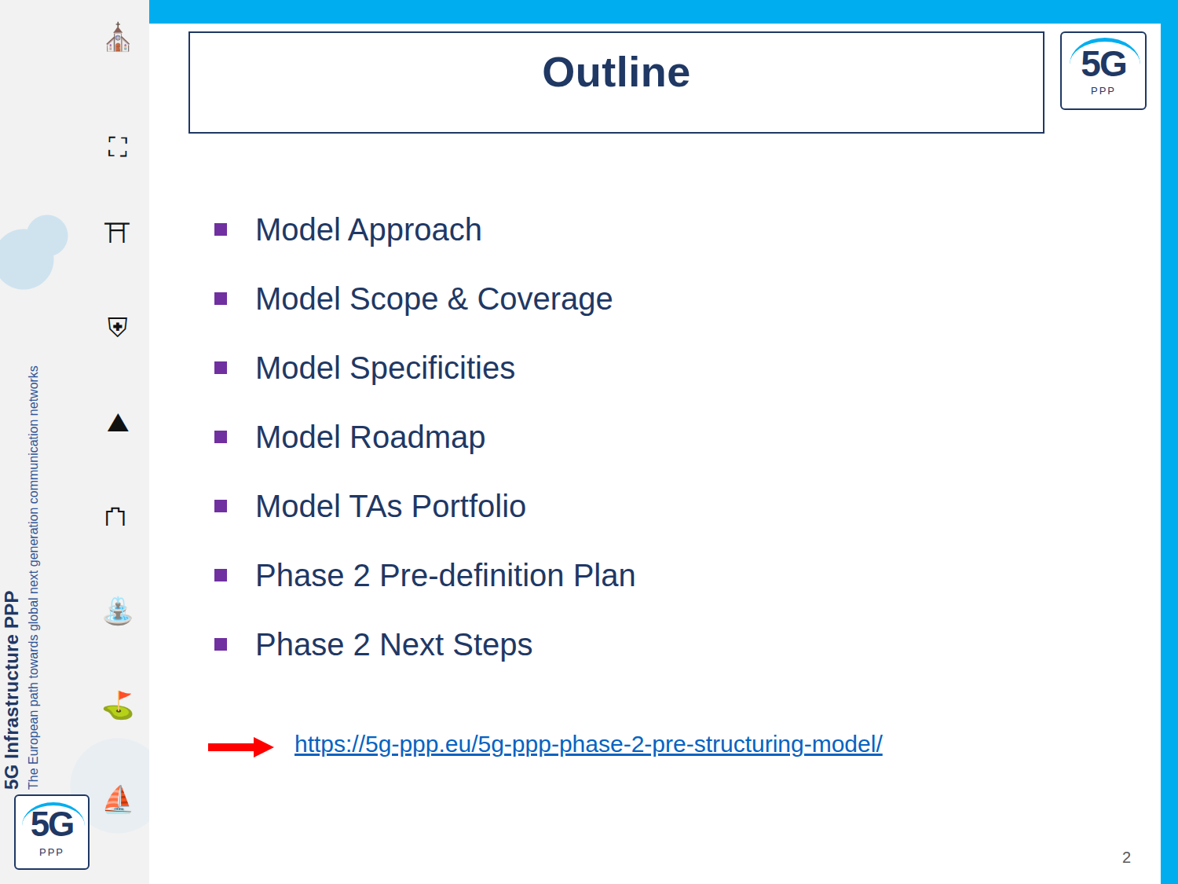⛪
⛶
⛩
⛨
⛰
⛫
⛲
⛳
⛵
5G Infrastructure PPP
The European path towards global next generation communication networks
5G
PPP
5G
PPP
Outline
Model Approach
Model Scope & Coverage
Model Specificities
Model Roadmap
Model TAs Portfolio
Phase 2 Pre-definition Plan
Phase 2 Next Steps
https://5g-ppp.eu/5g-ppp-phase-2-pre-structuring-model/
2